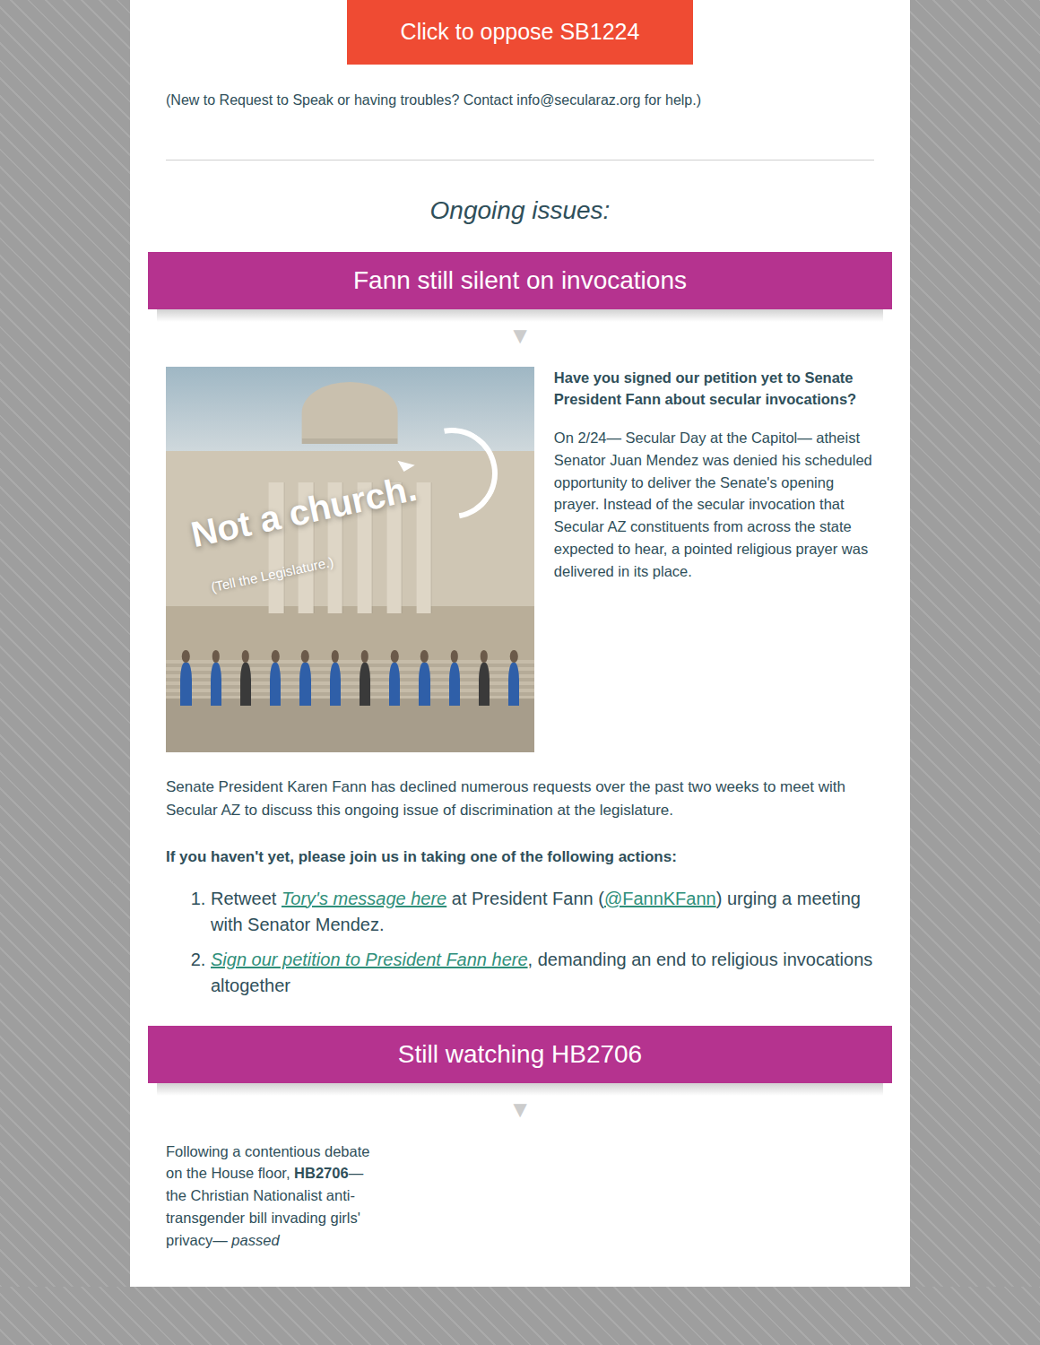Click to oppose SB1224
(New to Request to Speak or having troubles? Contact info@secularaz.org for help.)
Ongoing issues:
Fann still silent on invocations
▼
Not a church.
(Tell the Legislature.)
Have you signed our petition yet to Senate President Fann about secular invocations?
On 2/24— Secular Day at the Capitol— atheist Senator Juan Mendez was denied his scheduled opportunity to deliver the Senate's opening prayer. Instead of the secular invocation that Secular AZ constituents from across the state expected to hear, a pointed religious prayer was delivered in its place.
Senate President Karen Fann has declined numerous requests over the past two weeks to meet with Secular AZ to discuss this ongoing issue of discrimination at the legislature.
If you haven't yet, please join us in taking one of the following actions:
Retweet Tory's message here at President Fann (@FannKFann) urging a meeting with Senator Mendez.
Sign our petition to President Fann here, demanding an end to religious invocations altogether
Still watching HB2706
▼
Following a contentious debate on the House floor, HB2706— the Christian Nationalist anti-transgender bill invading girls' privacy— passed